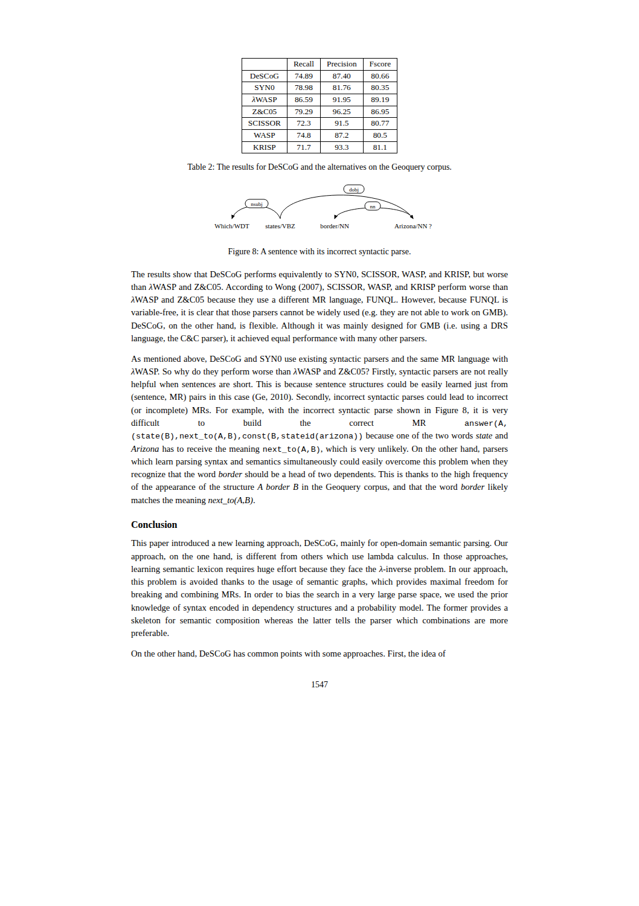| | Recall | Precision | Fscore |
| --- | --- | --- | --- |
| DeSCoG | 74.89 | 87.40 | 80.66 |
| SYN0 | 78.98 | 81.76 | 80.35 |
| λ WASP | 86.59 | 91.95 | 89.19 |
| Z&C05 | 79.29 | 96.25 | 86.95 |
| SCISSOR | 72.3 | 91.5 | 80.77 |
| WASP | 74.8 | 87.2 | 80.5 |
| KRISP | 71.7 | 93.3 | 81.1 |
Table 2: The results for DeSCoG and the alternatives on the Geoquery corpus.
dobj nsubj nn Which/WDT states/VBZ border/NN Arizona/NN ?
Figure 8: A sentence with its incorrect syntactic parse.
The results show that DeSCoG performs equivalently to SYN0, SCISSOR, WASP, and KRISP, but worse than λ WASP and Z&C05. According to Wong (2007), SCISSOR, WASP, and KRISP perform worse than λ WASP and Z&C05 because they use a different MR language, FUNQL. However, because FUNQL is variable-free, it is clear that those parsers cannot be widely used (e.g. they are not able to work on GMB). DeSCoG, on the other hand, is flexible. Although it was mainly designed for GMB (i.e. using a DRS language, the C&C parser), it achieved equal performance with many other parsers.
As mentioned above, DeSCoG and SYN0 use existing syntactic parsers and the same MR language with λ WASP. So why do they perform worse than λ WASP and Z&C05? Firstly, syntactic parsers are not really helpful when sentences are short. This is because sentence structures could be easily learned just from (sentence, MR) pairs in this case (Ge, 2010). Secondly, incorrect syntactic parses could lead to incorrect (or incomplete) MRs. For example, with the incorrect syntactic parse shown in Figure 8, it is very difficult to build the correct MR answer(A,(state(B),next_to(A,B),const(B,stateid(arizona)) because one of the two words state and Arizona has to receive the meaning next_to(A,B), which is very unlikely. On the other hand, parsers which learn parsing syntax and semantics simultaneously could easily overcome this problem when they recognize that the word border should be a head of two dependents. This is thanks to the high frequency of the appearance of the structure A border B in the Geoquery corpus, and that the word border likely matches the meaning next_to(A,B).
Conclusion
This paper introduced a new learning approach, DeSCoG, mainly for open-domain semantic parsing. Our approach, on the one hand, is different from others which use lambda calculus. In those approaches, learning semantic lexicon requires huge effort because they face the λ-inverse problem. In our approach, this problem is avoided thanks to the usage of semantic graphs, which provides maximal freedom for breaking and combining MRs. In order to bias the search in a very large parse space, we used the prior knowledge of syntax encoded in dependency structures and a probability model. The former provides a skeleton for semantic composition whereas the latter tells the parser which combinations are more preferable.
On the other hand, DeSCoG has common points with some approaches. First, the idea of
1547